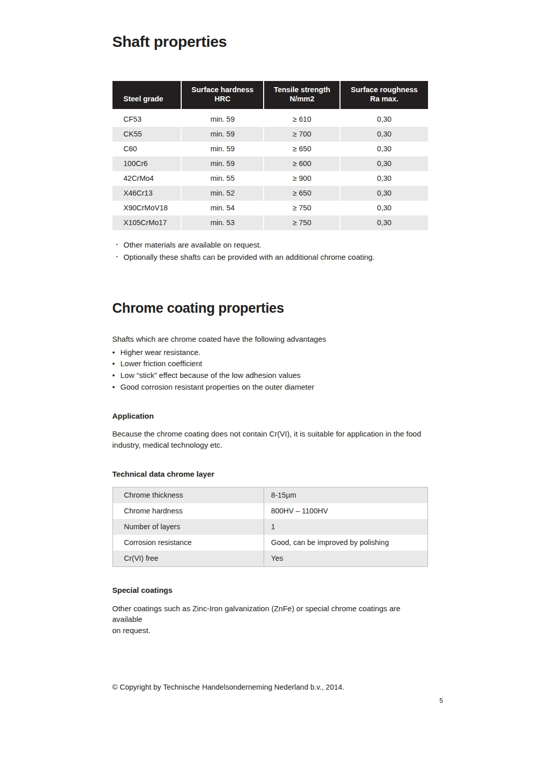Shaft properties
| Steel grade | Surface hardness HRC | Tensile strength N/mm2 | Surface roughness Ra max. |
| --- | --- | --- | --- |
| CF53 | min. 59 | ≥ 610 | 0,30 |
| CK55 | min. 59 | ≥ 700 | 0,30 |
| C60 | min. 59 | ≥ 650 | 0,30 |
| 100Cr6 | min. 59 | ≥ 600 | 0,30 |
| 42CrMo4 | min. 55 | ≥ 900 | 0,30 |
| X46Cr13 | min. 52 | ≥ 650 | 0,30 |
| X90CrMoV18 | min. 54 | ≥ 750 | 0,30 |
| X105CrMo17 | min. 53 | ≥ 750 | 0,30 |
Other materials are available on request.
Optionally these shafts can be provided with an additional chrome coating.
Chrome coating properties
Shafts which are chrome coated have the following advantages
Higher wear resistance.
Lower friction coefficient
Low “stick” effect because of the low adhesion values
Good corrosion resistant properties on the outer diameter
Application
Because the chrome coating does not contain Cr(VI), it is suitable for application in the food
industry, medical technology etc.
Technical data chrome layer
| Chrome thickness | 8-15µm |
| Chrome hardness | 800HV – 1100HV |
| Number of layers | 1 |
| Corrosion resistance | Good, can be improved by polishing |
| Cr(VI) free | Yes |
Special coatings
Other coatings such as Zinc-Iron galvanization (ZnFe) or special chrome coatings are available
on request.
© Copyright by Technische Handelsonderneming Nederland b.v., 2014.
5